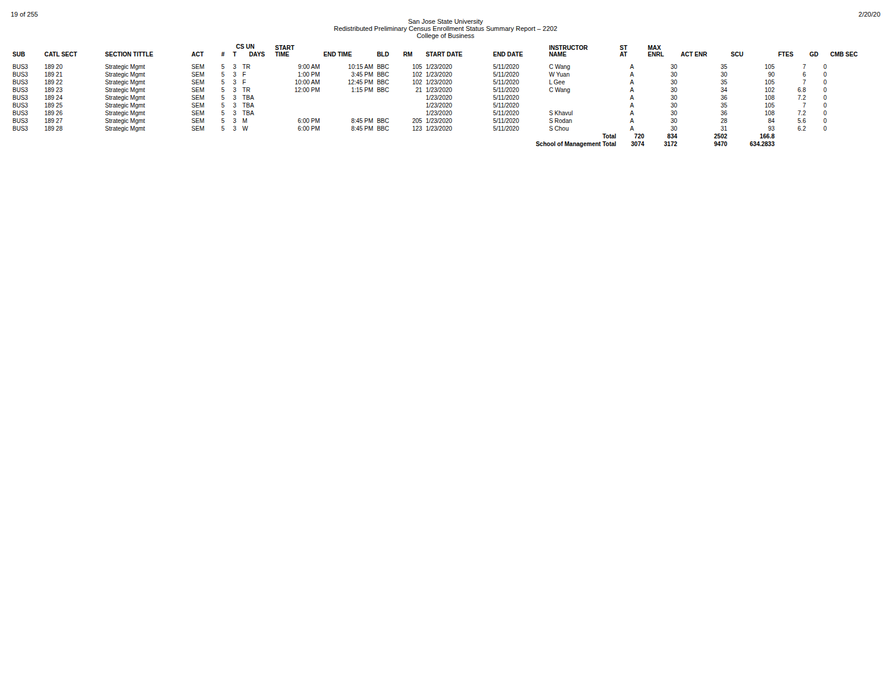19 of 255 2/20/20
San Jose State University
Redistributed Preliminary Census Enrollment Status Summary Report – 2202
College of Business
| SUB | CATL SECT | SECTION TITTLE | ACT | CS UN | START TIME | END TIME | BLD | RM | START DATE | END DATE | INSTRUCTOR NAME | ST AT | MAX ENRL | ACT ENR | SCU | FTES | GD | CMB SEC |
| --- | --- | --- | --- | --- | --- | --- | --- | --- | --- | --- | --- | --- | --- | --- | --- | --- | --- | --- |
| # | T | DAYS |
| BUS3 | 189 20 | Strategic Mgmt | SEM | 5 | 3 | TR | 9:00 AM | 10:15 AM | BBC | 105 | 1/23/2020 | 5/11/2020 | C Wang | A | 30 | 35 | 105 | 7 | 0 | |
| BUS3 | 189 21 | Strategic Mgmt | SEM | 5 | 3 | F | 1:00 PM | 3:45 PM | BBC | 102 | 1/23/2020 | 5/11/2020 | W Yuan | A | 30 | 30 | 90 | 6 | 0 | |
| BUS3 | 189 22 | Strategic Mgmt | SEM | 5 | 3 | F | 10:00 AM | 12:45 PM | BBC | 102 | 1/23/2020 | 5/11/2020 | L Gee | A | 30 | 35 | 105 | 7 | 0 | |
| BUS3 | 189 23 | Strategic Mgmt | SEM | 5 | 3 | TR | 12:00 PM | 1:15 PM | BBC | 21 | 1/23/2020 | 5/11/2020 | C Wang | A | 30 | 34 | 102 | 6.8 | 0 | |
| BUS3 | 189 24 | Strategic Mgmt | SEM | 5 | 3 | TBA | | | | | 1/23/2020 | 5/11/2020 | | A | 30 | 36 | 108 | 7.2 | 0 | |
| BUS3 | 189 25 | Strategic Mgmt | SEM | 5 | 3 | TBA | | | | | 1/23/2020 | 5/11/2020 | | A | 30 | 35 | 105 | 7 | 0 | |
| BUS3 | 189 26 | Strategic Mgmt | SEM | 5 | 3 | TBA | | | | | 1/23/2020 | 5/11/2020 | S Khavul | A | 30 | 36 | 108 | 7.2 | 0 | |
| BUS3 | 189 27 | Strategic Mgmt | SEM | 5 | 3 | M | 6:00 PM | 8:45 PM | BBC | 205 | 1/23/2020 | 5/11/2020 | S Rodan | A | 30 | 28 | 84 | 5.6 | 0 | |
| BUS3 | 189 28 | Strategic Mgmt | SEM | 5 | 3 | W | 6:00 PM | 8:45 PM | BBC | 123 | 1/23/2020 | 5/11/2020 | S Chou | A | 30 | 31 | 93 | 6.2 | 0 | |
| Total | 720 | 834 | 2502 | 166.8 | | |
| School of Management Total | 3074 | 3172 | 9470 | 634.2833 | | |